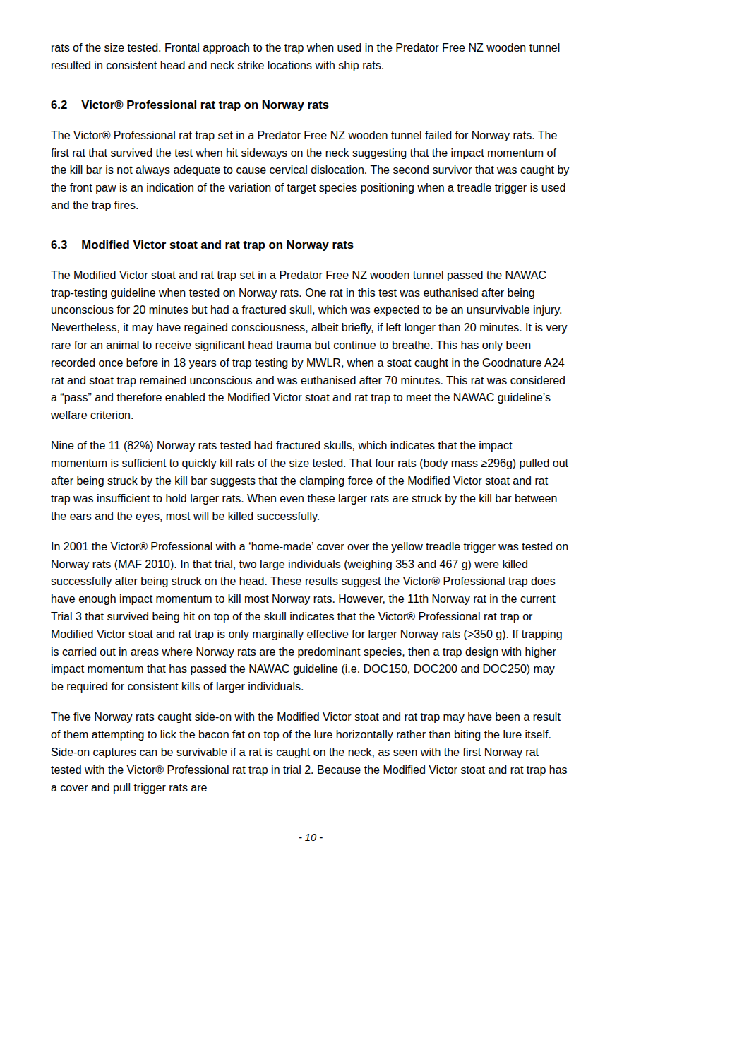rats of the size tested. Frontal approach to the trap when used in the Predator Free NZ wooden tunnel resulted in consistent head and neck strike locations with ship rats.
6.2 Victor® Professional rat trap on Norway rats
The Victor® Professional rat trap set in a Predator Free NZ wooden tunnel failed for Norway rats. The first rat that survived the test when hit sideways on the neck suggesting that the impact momentum of the kill bar is not always adequate to cause cervical dislocation. The second survivor that was caught by the front paw is an indication of the variation of target species positioning when a treadle trigger is used and the trap fires.
6.3 Modified Victor stoat and rat trap on Norway rats
The Modified Victor stoat and rat trap set in a Predator Free NZ wooden tunnel passed the NAWAC trap-testing guideline when tested on Norway rats. One rat in this test was euthanised after being unconscious for 20 minutes but had a fractured skull, which was expected to be an unsurvivable injury. Nevertheless, it may have regained consciousness, albeit briefly, if left longer than 20 minutes. It is very rare for an animal to receive significant head trauma but continue to breathe. This has only been recorded once before in 18 years of trap testing by MWLR, when a stoat caught in the Goodnature A24 rat and stoat trap remained unconscious and was euthanised after 70 minutes. This rat was considered a “pass” and therefore enabled the Modified Victor stoat and rat trap to meet the NAWAC guideline’s welfare criterion.
Nine of the 11 (82%) Norway rats tested had fractured skulls, which indicates that the impact momentum is sufficient to quickly kill rats of the size tested. That four rats (body mass ≥296g) pulled out after being struck by the kill bar suggests that the clamping force of the Modified Victor stoat and rat trap was insufficient to hold larger rats. When even these larger rats are struck by the kill bar between the ears and the eyes, most will be killed successfully.
In 2001 the Victor® Professional with a ‘home-made’ cover over the yellow treadle trigger was tested on Norway rats (MAF 2010). In that trial, two large individuals (weighing 353 and 467 g) were killed successfully after being struck on the head. These results suggest the Victor® Professional trap does have enough impact momentum to kill most Norway rats. However, the 11th Norway rat in the current Trial 3 that survived being hit on top of the skull indicates that the Victor® Professional rat trap or Modified Victor stoat and rat trap is only marginally effective for larger Norway rats (>350 g). If trapping is carried out in areas where Norway rats are the predominant species, then a trap design with higher impact momentum that has passed the NAWAC guideline (i.e. DOC150, DOC200 and DOC250) may be required for consistent kills of larger individuals.
The five Norway rats caught side-on with the Modified Victor stoat and rat trap may have been a result of them attempting to lick the bacon fat on top of the lure horizontally rather than biting the lure itself. Side-on captures can be survivable if a rat is caught on the neck, as seen with the first Norway rat tested with the Victor® Professional rat trap in trial 2. Because the Modified Victor stoat and rat trap has a cover and pull trigger rats are
- 10 -